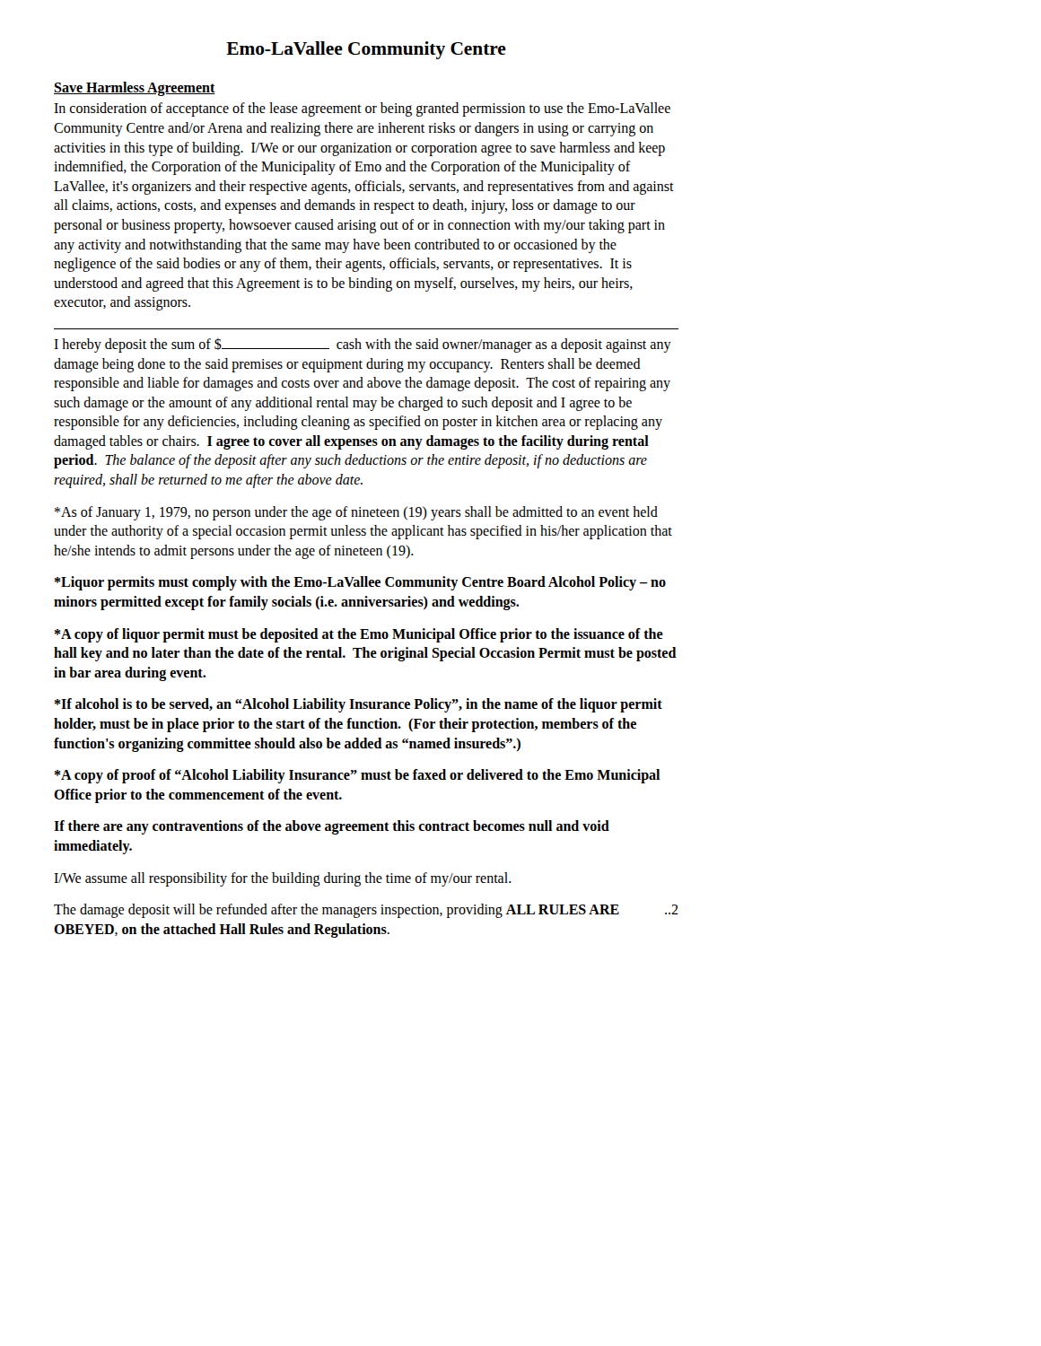Emo-LaVallee Community Centre
Save Harmless Agreement
In consideration of acceptance of the lease agreement or being granted permission to use the Emo-LaVallee Community Centre and/or Arena and realizing there are inherent risks or dangers in using or carrying on activities in this type of building. I/We or our organization or corporation agree to save harmless and keep indemnified, the Corporation of the Municipality of Emo and the Corporation of the Municipality of LaVallee, it's organizers and their respective agents, officials, servants, and representatives from and against all claims, actions, costs, and expenses and demands in respect to death, injury, loss or damage to our personal or business property, howsoever caused arising out of or in connection with my/our taking part in any activity and notwithstanding that the same may have been contributed to or occasioned by the negligence of the said bodies or any of them, their agents, officials, servants, or representatives. It is understood and agreed that this Agreement is to be binding on myself, ourselves, my heirs, our heirs, executor, and assignors.
I hereby deposit the sum of $ cash with the said owner/manager as a deposit against any damage being done to the said premises or equipment during my occupancy. Renters shall be deemed responsible and liable for damages and costs over and above the damage deposit. The cost of repairing any such damage or the amount of any additional rental may be charged to such deposit and I agree to be responsible for any deficiencies, including cleaning as specified on poster in kitchen area or replacing any damaged tables or chairs. I agree to cover all expenses on any damages to the facility during rental period. The balance of the deposit after any such deductions or the entire deposit, if no deductions are required, shall be returned to me after the above date.
*As of January 1, 1979, no person under the age of nineteen (19) years shall be admitted to an event held under the authority of a special occasion permit unless the applicant has specified in his/her application that he/she intends to admit persons under the age of nineteen (19).
*Liquor permits must comply with the Emo-LaVallee Community Centre Board Alcohol Policy – no minors permitted except for family socials (i.e. anniversaries) and weddings.
*A copy of liquor permit must be deposited at the Emo Municipal Office prior to the issuance of the hall key and no later than the date of the rental. The original Special Occasion Permit must be posted in bar area during event.
*If alcohol is to be served, an “Alcohol Liability Insurance Policy”, in the name of the liquor permit holder, must be in place prior to the start of the function. (For their protection, members of the function's organizing committee should also be added as “named insureds”.)
*A copy of proof of “Alcohol Liability Insurance” must be faxed or delivered to the Emo Municipal Office prior to the commencement of the event.
If there are any contraventions of the above agreement this contract becomes null and void immediately.
I/We assume all responsibility for the building during the time of my/our rental.
The damage deposit will be refunded after the managers inspection, providing ALL RULES ARE OBEYED, on the attached Hall Rules and Regulations.
..2